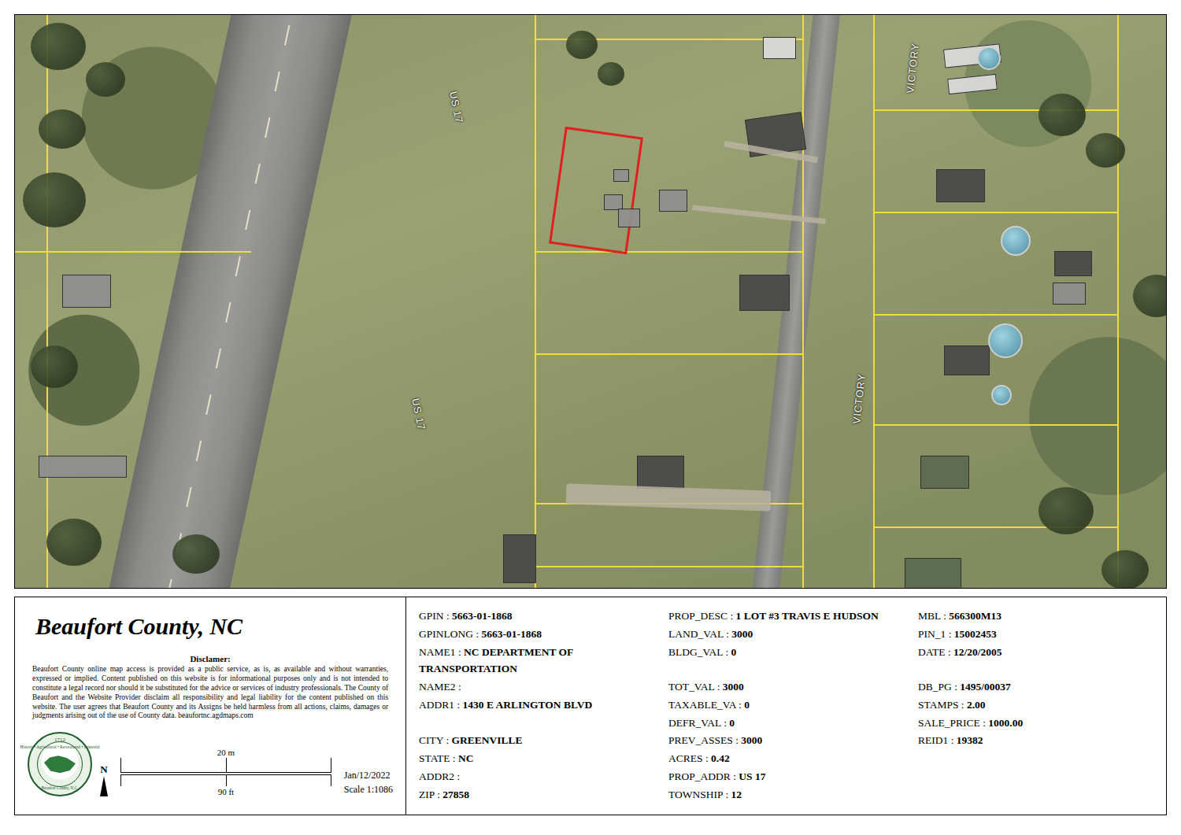US 17 US 17 VICTORY VICTORY
Beaufort County, NC
Disclamer:
Beaufort County online map access is provided as a public service, as is, as available and without warranties, expressed or implied. Content published on this website is for informational purposes only and is not intended to constitute a legal record nor should it be substituted for the advice or services of industry professionals. The County of Beaufort and the Website Provider disclaim all responsibility and legal liability for the content published on this website. The user agrees that Beaufort County and its Assigns be held harmless from all actions, claims, damages or judgments arising out of the use of County data. beaufortnc.agdmaps.com
Historic • Agricultural • Recreational • Industrial
1712
Beaufort County, N.C.
N
20 m
90 ft
Jan/12/2022
Scale 1:1086
GPIN : 5663-01-1868
PROP_DESC : 1 LOT #3 TRAVIS E HUDSON
MBL : 566300M13
GPINLONG : 5663-01-1868
LAND_VAL : 3000
PIN_1 : 15002453
NAME1 : NC DEPARTMENT OF TRANSPORTATION
BLDG_VAL : 0
DATE : 12/20/2005
NAME2 :
TOT_VAL : 3000
DB_PG : 1495/00037
ADDR1 : 1430 E ARLINGTON BLVD
TAXABLE_VA : 0
STAMPS : 2.00
DEFR_VAL : 0
SALE_PRICE : 1000.00
CITY : GREENVILLE
PREV_ASSES : 3000
REID1 : 19382
STATE : NC
ACRES : 0.42
ADDR2 :
PROP_ADDR : US 17
ZIP : 27858
TOWNSHIP : 12